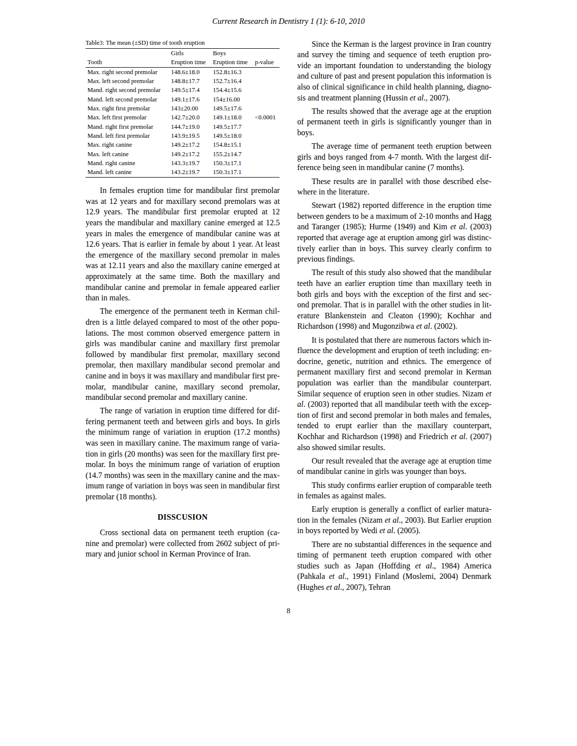Current Research in Dentistry 1 (1): 6-10, 2010
Table3: The mean (±SD) time of tooth eruption
| | Girls | Boys | |
| --- | --- | --- | --- |
| Tooth | Eruption time | Eruption time | p-value |
| Max. right second premolar | 148.6±18.0 | 152.8±16.3 | |
| Max. left second premolar | 148.8±17.7 | 152.7±16.4 | |
| Mand. right second premolar | 149.5±17.4 | 154.4±15.6 | |
| Mand. left second premolar | 149.1±17.6 | 154±16.00 | |
| Max. right first premolar | 143±20.00 | 149.5±17.6 | |
| Max. left first premolar | 142.7±20.0 | 149.1±18.0 | <0.0001 |
| Mand. right first premolar | 144.7±19.0 | 149.5±17.7 | |
| Mand. left first premolar | 143.9±19.5 | 149.5±18.0 | |
| Max. right canine | 149.2±17.2 | 154.8±15.1 | |
| Max. left canine | 149.2±17.2 | 155.2±14.7 | |
| Mand. right canine | 143.3±19.7 | 150.3±17.1 | |
| Mand. left canine | 143.2±19.7 | 150.3±17.1 | |
In females eruption time for mandibular first premolar was at 12 years and for maxillary second premolars was at 12.9 years. The mandibular first premolar erupted at 12 years the mandibular and maxillary canine emerged at 12.5 years in males the emergence of mandibular canine was at 12.6 years. That is earlier in female by about 1 year. At least the emergence of the maxillary second premolar in males was at 12.11 years and also the maxillary canine emerged at approximately at the same time. Both the maxillary and mandibular canine and premolar in female appeared earlier than in males.
The emergence of the permanent teeth in Kerman children is a little delayed compared to most of the other populations. The most common observed emergence pattern in girls was mandibular canine and maxillary first premolar followed by mandibular first premolar, maxillary second premolar, then maxillary mandibular second premolar and canine and in boys it was maxillary and mandibular first premolar, mandibular canine, maxillary second premolar, mandibular second premolar and maxillary canine.
The range of variation in eruption time differed for differing permanent teeth and between girls and boys. In girls the minimum range of variation in eruption (17.2 months) was seen in maxillary canine. The maximum range of variation in girls (20 months) was seen for the maxillary first premolar. In boys the minimum range of variation of eruption (14.7 months) was seen in the maxillary canine and the maximum range of variation in boys was seen in mandibular first premolar (18 months).
DISSCUSION
Cross sectional data on permanent teeth eruption (canine and premolar) were collected from 2602 subject of primary and junior school in Kerman Province of Iran.
Since the Kerman is the largest province in Iran country and survey the timing and sequence of teeth eruption provide an important foundation to understanding the biology and culture of past and present population this information is also of clinical significance in child health planning, diagnosis and treatment planning (Hussin et al., 2007).
The results showed that the average age at the eruption of permanent teeth in girls is significantly younger than in boys.
The average time of permanent teeth eruption between girls and boys ranged from 4-7 month. With the largest difference being seen in mandibular canine (7 months).
These results are in parallel with those described elsewhere in the literature.
Stewart (1982) reported difference in the eruption time between genders to be a maximum of 2-10 months and Hagg and Taranger (1985); Hurme (1949) and Kim et al. (2003) reported that average age at eruption among girl was distinctively earlier than in boys. This survey clearly confirm to previous findings.
The result of this study also showed that the mandibular teeth have an earlier eruption time than maxillary teeth in both girls and boys with the exception of the first and second premolar. That is in parallel with the other studies in literature Blankenstein and Cleaton (1990); Kochhar and Richardson (1998) and Mugonzibwa et al. (2002).
It is postulated that there are numerous factors which influence the development and eruption of teeth including: endocrine, genetic, nutrition and ethnics. The emergence of permanent maxillary first and second premolar in Kerman population was earlier than the mandibular counterpart. Similar sequence of eruption seen in other studies. Nizam et al. (2003) reported that all mandibular teeth with the exception of first and second premolar in both males and females, tended to erupt earlier than the maxillary counterpart, Kochhar and Richardson (1998) and Friedrich et al. (2007) also showed similar results.
Our result revealed that the average age at eruption time of mandibular canine in girls was younger than boys.
This study confirms earlier eruption of comparable teeth in females as against males.
Early eruption is generally a conflict of earlier maturation in the females (Nizam et al., 2003). But Earlier eruption in boys reported by Wedi et al. (2005).
There are no substantial differences in the sequence and timing of permanent teeth eruption compared with other studies such as Japan (Hoffding et al., 1984) America (Pahkala et al., 1991) Finland (Moslemi, 2004) Denmark (Hughes et al., 2007), Tehran
8